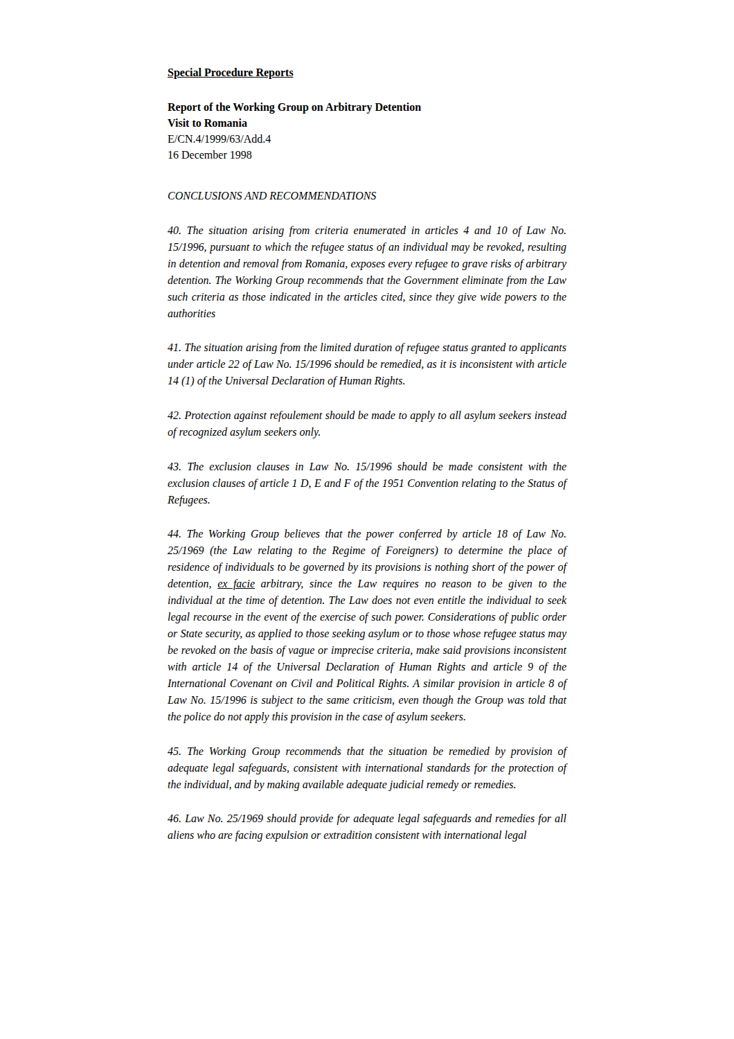Special Procedure Reports
Report of the Working Group on Arbitrary Detention
Visit to Romania
E/CN.4/1999/63/Add.4
16 December 1998
CONCLUSIONS AND RECOMMENDATIONS
40. The situation arising from criteria enumerated in articles 4 and 10 of Law No. 15/1996, pursuant to which the refugee status of an individual may be revoked, resulting in detention and removal from Romania, exposes every refugee to grave risks of arbitrary detention. The Working Group recommends that the Government eliminate from the Law such criteria as those indicated in the articles cited, since they give wide powers to the authorities
41. The situation arising from the limited duration of refugee status granted to applicants under article 22 of Law No. 15/1996 should be remedied, as it is inconsistent with article 14 (1) of the Universal Declaration of Human Rights.
42. Protection against refoulement should be made to apply to all asylum seekers instead of recognized asylum seekers only.
43. The exclusion clauses in Law No. 15/1996 should be made consistent with the exclusion clauses of article 1 D, E and F of the 1951 Convention relating to the Status of Refugees.
44. The Working Group believes that the power conferred by article 18 of Law No. 25/1969 (the Law relating to the Regime of Foreigners) to determine the place of residence of individuals to be governed by its provisions is nothing short of the power of detention, ex facie arbitrary, since the Law requires no reason to be given to the individual at the time of detention. The Law does not even entitle the individual to seek legal recourse in the event of the exercise of such power. Considerations of public order or State security, as applied to those seeking asylum or to those whose refugee status may be revoked on the basis of vague or imprecise criteria, make said provisions inconsistent with article 14 of the Universal Declaration of Human Rights and article 9 of the International Covenant on Civil and Political Rights. A similar provision in article 8 of Law No. 15/1996 is subject to the same criticism, even though the Group was told that the police do not apply this provision in the case of asylum seekers.
45. The Working Group recommends that the situation be remedied by provision of adequate legal safeguards, consistent with international standards for the protection of the individual, and by making available adequate judicial remedy or remedies.
46. Law No. 25/1969 should provide for adequate legal safeguards and remedies for all aliens who are facing expulsion or extradition consistent with international legal